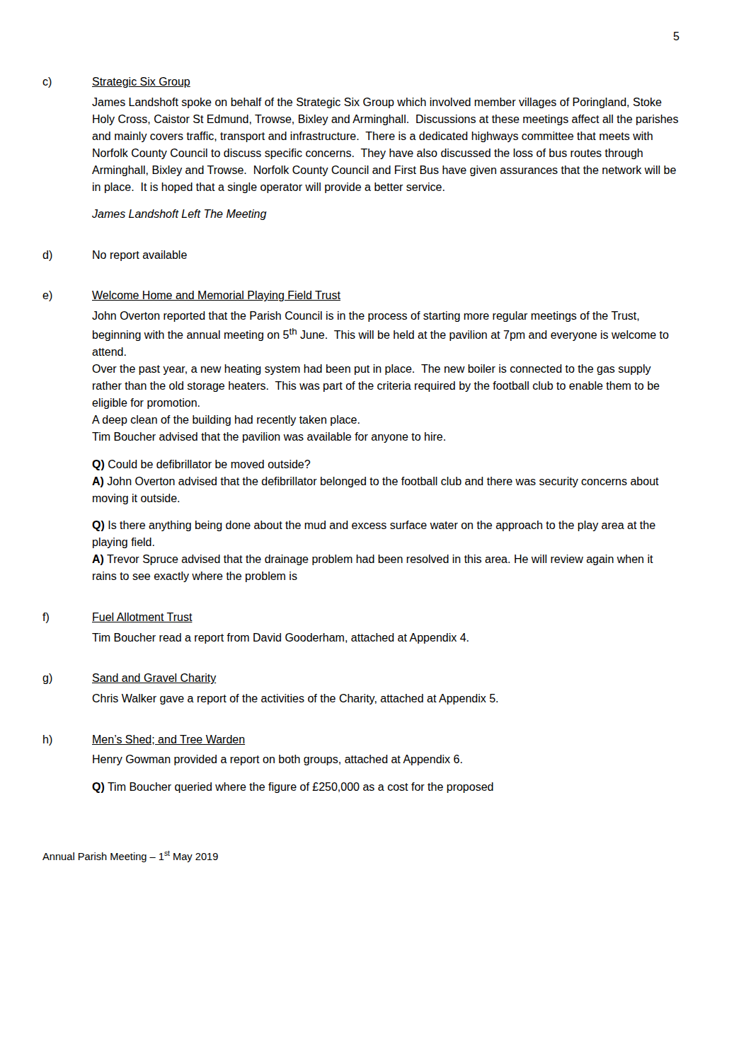5
c)
Strategic Six Group
James Landshoft spoke on behalf of the Strategic Six Group which involved member villages of Poringland, Stoke Holy Cross, Caistor St Edmund, Trowse, Bixley and Arminghall. Discussions at these meetings affect all the parishes and mainly covers traffic, transport and infrastructure. There is a dedicated highways committee that meets with Norfolk County Council to discuss specific concerns. They have also discussed the loss of bus routes through Arminghall, Bixley and Trowse. Norfolk County Council and First Bus have given assurances that the network will be in place. It is hoped that a single operator will provide a better service.
James Landshoft Left The Meeting
d)
No report available
e)
Welcome Home and Memorial Playing Field Trust
John Overton reported that the Parish Council is in the process of starting more regular meetings of the Trust, beginning with the annual meeting on 5th June. This will be held at the pavilion at 7pm and everyone is welcome to attend.
Over the past year, a new heating system had been put in place. The new boiler is connected to the gas supply rather than the old storage heaters. This was part of the criteria required by the football club to enable them to be eligible for promotion.
A deep clean of the building had recently taken place.
Tim Boucher advised that the pavilion was available for anyone to hire.
Q) Could be defibrillator be moved outside?
A) John Overton advised that the defibrillator belonged to the football club and there was security concerns about moving it outside.
Q) Is there anything being done about the mud and excess surface water on the approach to the play area at the playing field.
A) Trevor Spruce advised that the drainage problem had been resolved in this area. He will review again when it rains to see exactly where the problem is
f)
Fuel Allotment Trust
Tim Boucher read a report from David Gooderham, attached at Appendix 4.
g)
Sand and Gravel Charity
Chris Walker gave a report of the activities of the Charity, attached at Appendix 5.
h)
Men’s Shed; and Tree Warden
Henry Gowman provided a report on both groups, attached at Appendix 6.
Q) Tim Boucher queried where the figure of £250,000 as a cost for the proposed
Annual Parish Meeting – 1st May 2019